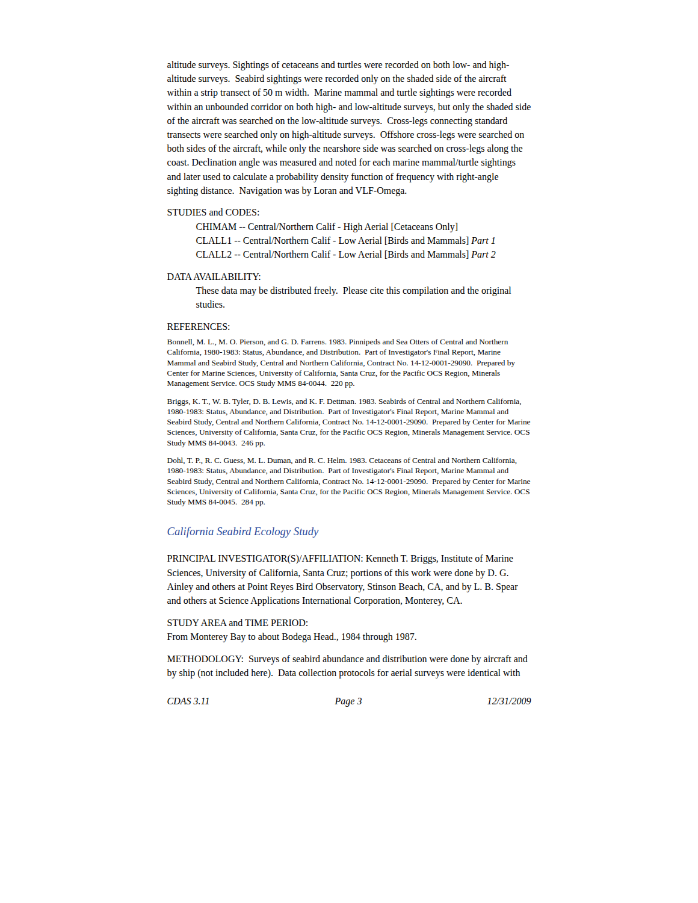altitude surveys. Sightings of cetaceans and turtles were recorded on both low- and high-altitude surveys. Seabird sightings were recorded only on the shaded side of the aircraft within a strip transect of 50 m width. Marine mammal and turtle sightings were recorded within an unbounded corridor on both high- and low-altitude surveys, but only the shaded side of the aircraft was searched on the low-altitude surveys. Cross-legs connecting standard transects were searched only on high-altitude surveys. Offshore cross-legs were searched on both sides of the aircraft, while only the nearshore side was searched on cross-legs along the coast. Declination angle was measured and noted for each marine mammal/turtle sightings and later used to calculate a probability density function of frequency with right-angle sighting distance. Navigation was by Loran and VLF-Omega.
STUDIES and CODES:
CHIMAM -- Central/Northern Calif - High Aerial [Cetaceans Only]
CLALL1 -- Central/Northern Calif - Low Aerial [Birds and Mammals] Part 1
CLALL2 -- Central/Northern Calif - Low Aerial [Birds and Mammals] Part 2
DATA AVAILABILITY:
These data may be distributed freely. Please cite this compilation and the original studies.
REFERENCES:
Bonnell, M. L., M. O. Pierson, and G. D. Farrens. 1983. Pinnipeds and Sea Otters of Central and Northern California, 1980-1983: Status, Abundance, and Distribution. Part of Investigator's Final Report, Marine Mammal and Seabird Study, Central and Northern California, Contract No. 14-12-0001-29090. Prepared by Center for Marine Sciences, University of California, Santa Cruz, for the Pacific OCS Region, Minerals Management Service. OCS Study MMS 84-0044. 220 pp.
Briggs, K. T., W. B. Tyler, D. B. Lewis, and K. F. Dettman. 1983. Seabirds of Central and Northern California, 1980-1983: Status, Abundance, and Distribution. Part of Investigator's Final Report, Marine Mammal and Seabird Study, Central and Northern California, Contract No. 14-12-0001-29090. Prepared by Center for Marine Sciences, University of California, Santa Cruz, for the Pacific OCS Region, Minerals Management Service. OCS Study MMS 84-0043. 246 pp.
Dohl, T. P., R. C. Guess, M. L. Duman, and R. C. Helm. 1983. Cetaceans of Central and Northern California, 1980-1983: Status, Abundance, and Distribution. Part of Investigator's Final Report, Marine Mammal and Seabird Study, Central and Northern California, Contract No. 14-12-0001-29090. Prepared by Center for Marine Sciences, University of California, Santa Cruz, for the Pacific OCS Region, Minerals Management Service. OCS Study MMS 84-0045. 284 pp.
California Seabird Ecology Study
PRINCIPAL INVESTIGATOR(S)/AFFILIATION: Kenneth T. Briggs, Institute of Marine Sciences, University of California, Santa Cruz; portions of this work were done by D. G. Ainley and others at Point Reyes Bird Observatory, Stinson Beach, CA, and by L. B. Spear and others at Science Applications International Corporation, Monterey, CA.
STUDY AREA and TIME PERIOD:
From Monterey Bay to about Bodega Head., 1984 through 1987.
METHODOLOGY: Surveys of seabird abundance and distribution were done by aircraft and by ship (not included here). Data collection protocols for aerial surveys were identical with
CDAS 3.11 Page 3 12/31/2009